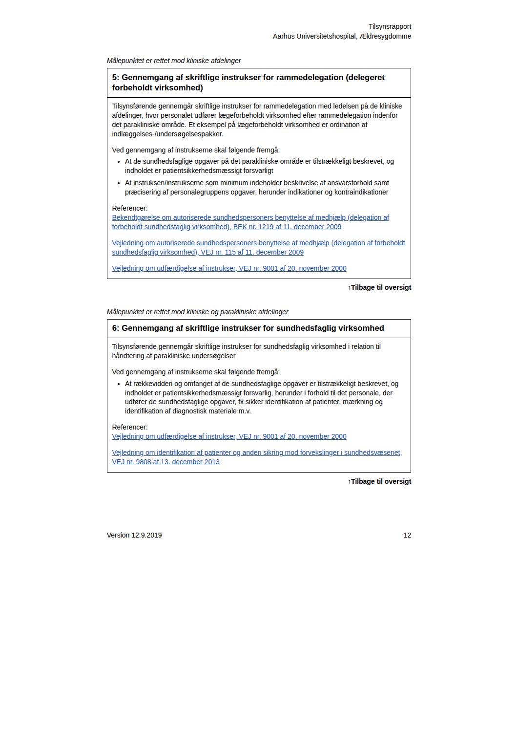Tilsynsrapport
Aarhus Universitetshospital, Ældresygdomme
Målepunktet er rettet mod kliniske afdelinger
5: Gennemgang af skriftlige instrukser for rammedelegation (delegeret forbeholdt virksomhed)
Tilsynsførende gennemgår skriftlige instrukser for rammedelegation med ledelsen på de kliniske afdelinger, hvor personalet udfører lægeforbeholdt virksomhed efter rammedelegation indenfor det parakliniske område. Et eksempel på lægeforbeholdt virksomhed er ordination af indlæggelses-/undersøgelsespakker.
Ved gennemgang af instrukserne skal følgende fremgå:
At de sundhedsfaglige opgaver på det parakliniske område er tilstrækkeligt beskrevet, og indholdet er patientsikkerhedsmæssigt forsvarligt
At instruksen/instrukserne som minimum indeholder beskrivelse af ansvarsforhold samt præcisering af personalegruppens opgaver, herunder indikationer og kontraindikationer
Referencer:
Bekendtgørelse om autoriserede sundhedspersoners benyttelse af medhjælp (delegation af forbeholdt sundhedsfaglig virksomhed), BEK nr. 1219 af 11. december 2009
Vejledning om autoriserede sundhedspersoners benyttelse af medhjælp (delegation af forbeholdt sundhedsfaglig virksomhed), VEJ nr. 115 af 11. december 2009
Vejledning om udfærdigelse af instrukser, VEJ nr. 9001 af 20. november 2000
↑Tilbage til oversigt
Målepunktet er rettet mod kliniske og parakliniske afdelinger
6: Gennemgang af skriftlige instrukser for sundhedsfaglig virksomhed
Tilsynsførende gennemgår skriftlige instrukser for sundhedsfaglig virksomhed i relation til håndtering af parakliniske undersøgelser
Ved gennemgang af instrukserne skal følgende fremgå:
At rækkevidden og omfanget af de sundhedsfaglige opgaver er tilstrækkeligt beskrevet, og indholdet er patientsikkerhedsmæssigt forsvarlig, herunder i forhold til det personale, der udfører de sundhedsfaglige opgaver, fx sikker identifikation af patienter, mærkning og identifikation af diagnostisk materiale m.v.
Referencer:
Vejledning om udfærdigelse af instrukser, VEJ nr. 9001 af 20. november 2000
Vejledning om identifikation af patienter og anden sikring mod forvekslinger i sundhedsvæsenet, VEJ nr. 9808 af 13. december 2013
↑Tilbage til oversigt
Version 12.9.2019 12